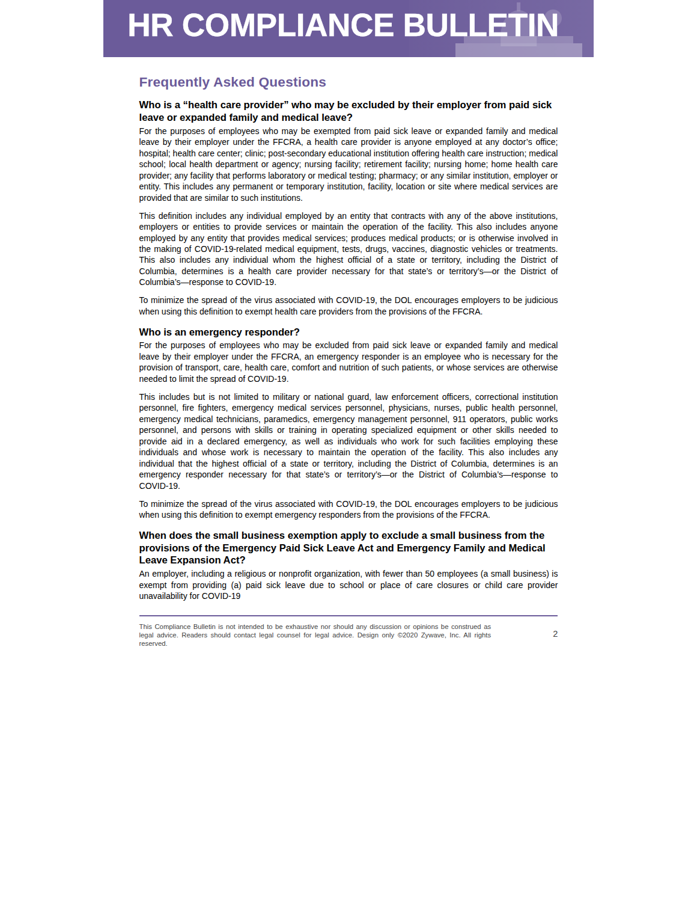HR Compliance Bulletin
Frequently Asked Questions
Who is a “health care provider” who may be excluded by their employer from paid sick leave or expanded family and medical leave?
For the purposes of employees who may be exempted from paid sick leave or expanded family and medical leave by their employer under the FFCRA, a health care provider is anyone employed at any doctor’s office; hospital; health care center; clinic; post-secondary educational institution offering health care instruction; medical school; local health department or agency; nursing facility; retirement facility; nursing home; home health care provider; any facility that performs laboratory or medical testing; pharmacy; or any similar institution, employer or entity. This includes any permanent or temporary institution, facility, location or site where medical services are provided that are similar to such institutions.
This definition includes any individual employed by an entity that contracts with any of the above institutions, employers or entities to provide services or maintain the operation of the facility. This also includes anyone employed by any entity that provides medical services; produces medical products; or is otherwise involved in the making of COVID-19-related medical equipment, tests, drugs, vaccines, diagnostic vehicles or treatments. This also includes any individual whom the highest official of a state or territory, including the District of Columbia, determines is a health care provider necessary for that state’s or territory’s—or the District of Columbia’s—response to COVID-19.
To minimize the spread of the virus associated with COVID-19, the DOL encourages employers to be judicious when using this definition to exempt health care providers from the provisions of the FFCRA.
Who is an emergency responder?
For the purposes of employees who may be excluded from paid sick leave or expanded family and medical leave by their employer under the FFCRA, an emergency responder is an employee who is necessary for the provision of transport, care, health care, comfort and nutrition of such patients, or whose services are otherwise needed to limit the spread of COVID-19.
This includes but is not limited to military or national guard, law enforcement officers, correctional institution personnel, fire fighters, emergency medical services personnel, physicians, nurses, public health personnel, emergency medical technicians, paramedics, emergency management personnel, 911 operators, public works personnel, and persons with skills or training in operating specialized equipment or other skills needed to provide aid in a declared emergency, as well as individuals who work for such facilities employing these individuals and whose work is necessary to maintain the operation of the facility. This also includes any individual that the highest official of a state or territory, including the District of Columbia, determines is an emergency responder necessary for that state’s or territory’s—or the District of Columbia’s—response to COVID-19.
To minimize the spread of the virus associated with COVID-19, the DOL encourages employers to be judicious when using this definition to exempt emergency responders from the provisions of the FFCRA.
When does the small business exemption apply to exclude a small business from the provisions of the Emergency Paid Sick Leave Act and Emergency Family and Medical Leave Expansion Act?
An employer, including a religious or nonprofit organization, with fewer than 50 employees (a small business) is exempt from providing (a) paid sick leave due to school or place of care closures or child care provider unavailability for COVID-19
This Compliance Bulletin is not intended to be exhaustive nor should any discussion or opinions be construed as legal advice. Readers should contact legal counsel for legal advice. Design only ©2020 Zywave, Inc. All rights reserved.
2